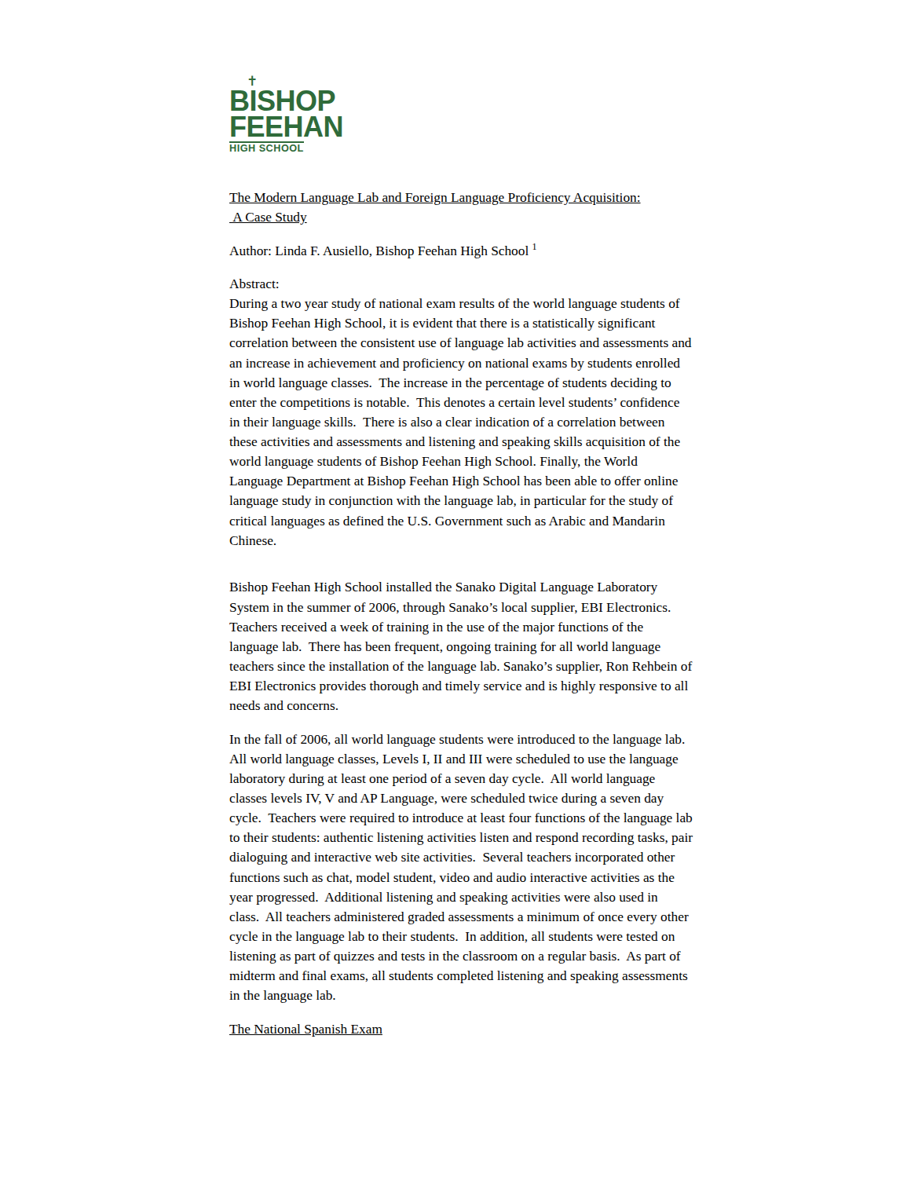✝
BISHOP
FEEHAN
HIGH SCHOOL
The Modern Language Lab and Foreign Language Proficiency Acquisition:
A Case Study
Author: Linda F. Ausiello, Bishop Feehan High School 1
Abstract:
During a two year study of national exam results of the world language students of Bishop Feehan High School, it is evident that there is a statistically significant correlation between the consistent use of language lab activities and assessments and an increase in achievement and proficiency on national exams by students enrolled in world language classes. The increase in the percentage of students deciding to enter the competitions is notable. This denotes a certain level students’ confidence in their language skills. There is also a clear indication of a correlation between these activities and assessments and listening and speaking skills acquisition of the world language students of Bishop Feehan High School. Finally, the World Language Department at Bishop Feehan High School has been able to offer online language study in conjunction with the language lab, in particular for the study of critical languages as defined the U.S. Government such as Arabic and Mandarin Chinese.
Bishop Feehan High School installed the Sanako Digital Language Laboratory System in the summer of 2006, through Sanako’s local supplier, EBI Electronics. Teachers received a week of training in the use of the major functions of the language lab. There has been frequent, ongoing training for all world language teachers since the installation of the language lab. Sanako’s supplier, Ron Rehbein of EBI Electronics provides thorough and timely service and is highly responsive to all needs and concerns.
In the fall of 2006, all world language students were introduced to the language lab. All world language classes, Levels I, II and III were scheduled to use the language laboratory during at least one period of a seven day cycle. All world language classes levels IV, V and AP Language, were scheduled twice during a seven day cycle. Teachers were required to introduce at least four functions of the language lab to their students: authentic listening activities listen and respond recording tasks, pair dialoguing and interactive web site activities. Several teachers incorporated other functions such as chat, model student, video and audio interactive activities as the year progressed. Additional listening and speaking activities were also used in class. All teachers administered graded assessments a minimum of once every other cycle in the language lab to their students. In addition, all students were tested on listening as part of quizzes and tests in the classroom on a regular basis. As part of midterm and final exams, all students completed listening and speaking assessments in the language lab.
The National Spanish Exam